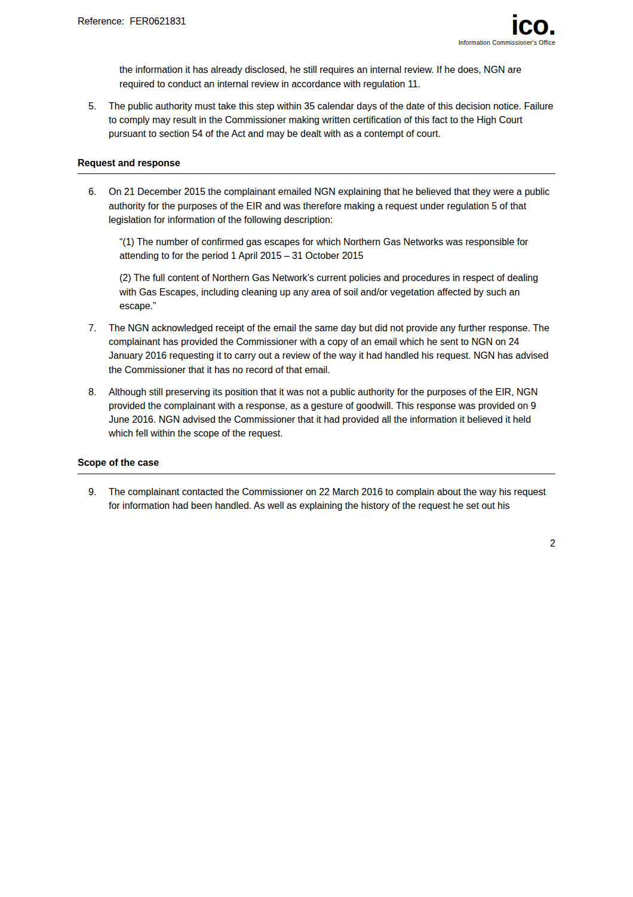Reference: FER0621831
ico.
Information Commissioner's Office
the information it has already disclosed, he still requires an internal review. If he does, NGN are required to conduct an internal review in accordance with regulation 11.
5. The public authority must take this step within 35 calendar days of the date of this decision notice. Failure to comply may result in the Commissioner making written certification of this fact to the High Court pursuant to section 54 of the Act and may be dealt with as a contempt of court.
Request and response
6. On 21 December 2015 the complainant emailed NGN explaining that he believed that they were a public authority for the purposes of the EIR and was therefore making a request under regulation 5 of that legislation for information of the following description:
“(1) The number of confirmed gas escapes for which Northern Gas Networks was responsible for attending to for the period 1 April 2015 – 31 October 2015
(2) The full content of Northern Gas Network’s current policies and procedures in respect of dealing with Gas Escapes, including cleaning up any area of soil and/or vegetation affected by such an escape.”
7. The NGN acknowledged receipt of the email the same day but did not provide any further response. The complainant has provided the Commissioner with a copy of an email which he sent to NGN on 24 January 2016 requesting it to carry out a review of the way it had handled his request. NGN has advised the Commissioner that it has no record of that email.
8. Although still preserving its position that it was not a public authority for the purposes of the EIR, NGN provided the complainant with a response, as a gesture of goodwill. This response was provided on 9 June 2016. NGN advised the Commissioner that it had provided all the information it believed it held which fell within the scope of the request.
Scope of the case
9. The complainant contacted the Commissioner on 22 March 2016 to complain about the way his request for information had been handled. As well as explaining the history of the request he set out his
2